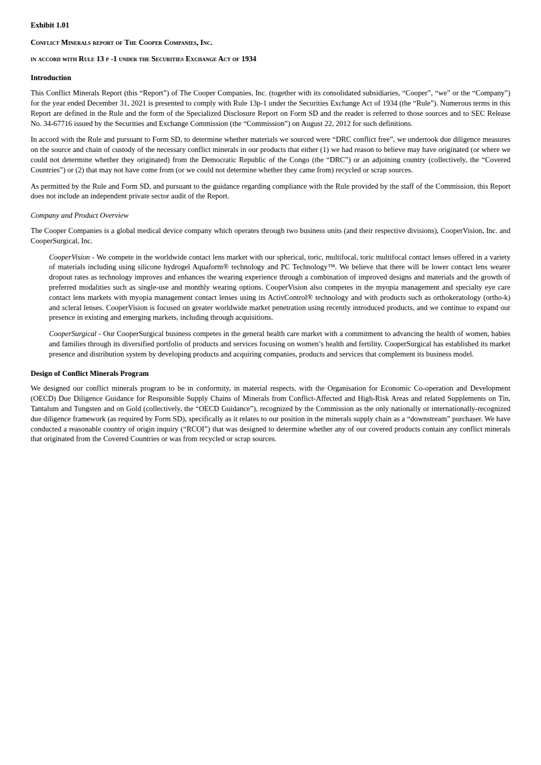Exhibit 1.01
Conflict Minerals report of The Cooper Companies, Inc.
in accord with Rule 13 p -1 under the Securities Exchange Act of 1934
Introduction
This Conflict Minerals Report (this “Report”) of The Cooper Companies, Inc. (together with its consolidated subsidiaries, “Cooper”, “we” or the “Company”) for the year ended December 31, 2021 is presented to comply with Rule 13p-1 under the Securities Exchange Act of 1934 (the “Rule”). Numerous terms in this Report are defined in the Rule and the form of the Specialized Disclosure Report on Form SD and the reader is referred to those sources and to SEC Release No. 34-67716 issued by the Securities and Exchange Commission (the “Commission”) on August 22, 2012 for such definitions.
In accord with the Rule and pursuant to Form SD, to determine whether materials we sourced were “DRC conflict free”, we undertook due diligence measures on the source and chain of custody of the necessary conflict minerals in our products that either (1) we had reason to believe may have originated (or where we could not determine whether they originated) from the Democratic Republic of the Congo (the “DRC”) or an adjoining country (collectively, the “Covered Countries”) or (2) that may not have come from (or we could not determine whether they came from) recycled or scrap sources.
As permitted by the Rule and Form SD, and pursuant to the guidance regarding compliance with the Rule provided by the staff of the Commission, this Report does not include an independent private sector audit of the Report.
Company and Product Overview
The Cooper Companies is a global medical device company which operates through two business units (and their respective divisions), CooperVision, Inc. and CooperSurgical, Inc.
CooperVision - We compete in the worldwide contact lens market with our spherical, toric, multifocal, toric multifocal contact lenses offered in a variety of materials including using silicone hydrogel Aquaform® technology and PC Technology™. We believe that there will be lower contact lens wearer dropout rates as technology improves and enhances the wearing experience through a combination of improved designs and materials and the growth of preferred modalities such as single-use and monthly wearing options. CooperVision also competes in the myopia management and specialty eye care contact lens markets with myopia management contact lenses using its ActivControl® technology and with products such as orthokeratology (ortho-k) and scleral lenses. CooperVision is focused on greater worldwide market penetration using recently introduced products, and we continue to expand our presence in existing and emerging markets, including through acquisitions.
CooperSurgical - Our CooperSurgical business competes in the general health care market with a commitment to advancing the health of women, babies and families through its diversified portfolio of products and services focusing on women’s health and fertility. CooperSurgical has established its market presence and distribution system by developing products and acquiring companies, products and services that complement its business model.
Design of Conflict Minerals Program
We designed our conflict minerals program to be in conformity, in material respects, with the Organisation for Economic Co-operation and Development (OECD) Due Diligence Guidance for Responsible Supply Chains of Minerals from Conflict-Affected and High-Risk Areas and related Supplements on Tin, Tantalum and Tungsten and on Gold (collectively, the “OECD Guidance”), recognized by the Commission as the only nationally or internationally-recognized due diligence framework (as required by Form SD), specifically as it relates to our position in the minerals supply chain as a “downstream” purchaser. We have conducted a reasonable country of origin inquiry (“RCOI”) that was designed to determine whether any of our covered products contain any conflict minerals that originated from the Covered Countries or was from recycled or scrap sources.